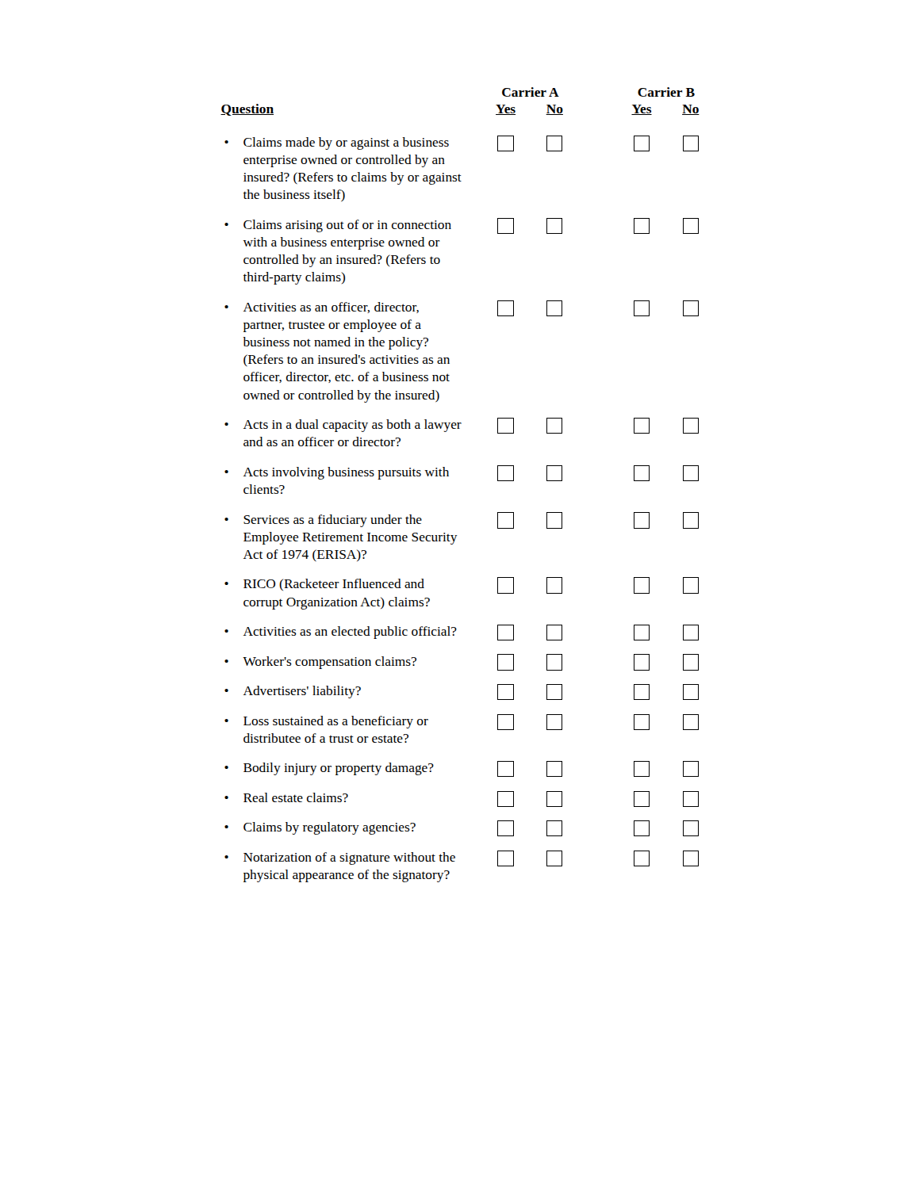| | Carrier A | | Carrier B |
| --- | --- | --- | --- |
| Question | Yes | No | | Yes | No |
| Claims made by or against a business enterprise owned or controlled by an insured? (Refers to claims by or against the business itself) | | | | | |
| Claims arising out of or in connection with a business enterprise owned or controlled by an insured? (Refers to third-party claims) | | | | | |
| Activities as an officer, director, partner, trustee or employee of a business not named in the policy? (Refers to an insured's activities as an officer, director, etc. of a business not owned or controlled by the insured) | | | | | |
| Acts in a dual capacity as both a lawyer and as an officer or director? | | | | | |
| Acts involving business pursuits with clients? | | | | | |
| Services as a fiduciary under the Employee Retirement Income Security Act of 1974 (ERISA)? | | | | | |
| RICO (Racketeer Influenced and corrupt Organization Act) claims? | | | | | |
| Activities as an elected public official? | | | | | |
| Worker's compensation claims? | | | | | |
| Advertisers' liability? | | | | | |
| Loss sustained as a beneficiary or distributee of a trust or estate? | | | | | |
| Bodily injury or property damage? | | | | | |
| Real estate claims? | | | | | |
| Claims by regulatory agencies? | | | | | |
| Notarization of a signature without the physical appearance of the signatory? | | | | | |